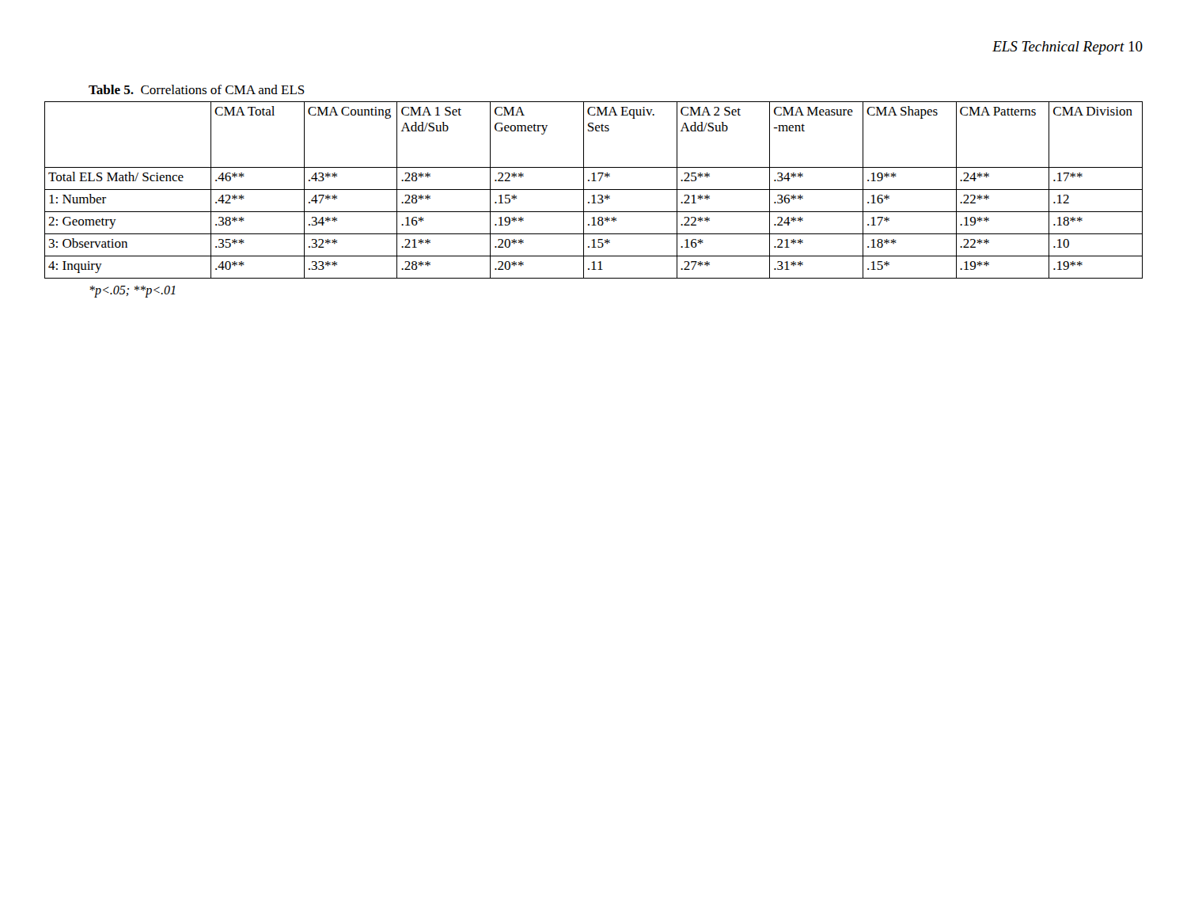ELS Technical Report 10
Table 5. Correlations of CMA and ELS
| | CMA Total | CMA Counting | CMA 1 Set Add/Sub | CMA Geometry | CMA Equiv. Sets | CMA 2 Set Add/Sub | CMA Measure -ment | CMA Shapes | CMA Patterns | CMA Division |
| --- | --- | --- | --- | --- | --- | --- | --- | --- | --- | --- |
| Total ELS Math/ Science | .46** | .43** | .28** | .22** | .17* | .25** | .34** | .19** | .24** | .17** |
| 1: Number | .42** | .47** | .28** | .15* | .13* | .21** | .36** | .16* | .22** | .12 |
| 2: Geometry | .38** | .34** | .16* | .19** | .18** | .22** | .24** | .17* | .19** | .18** |
| 3: Observation | .35** | .32** | .21** | .20** | .15* | .16* | .21** | .18** | .22** | .10 |
| 4: Inquiry | .40** | .33** | .28** | .20** | .11 | .27** | .31** | .15* | .19** | .19** |
*p<.05; **p<.01